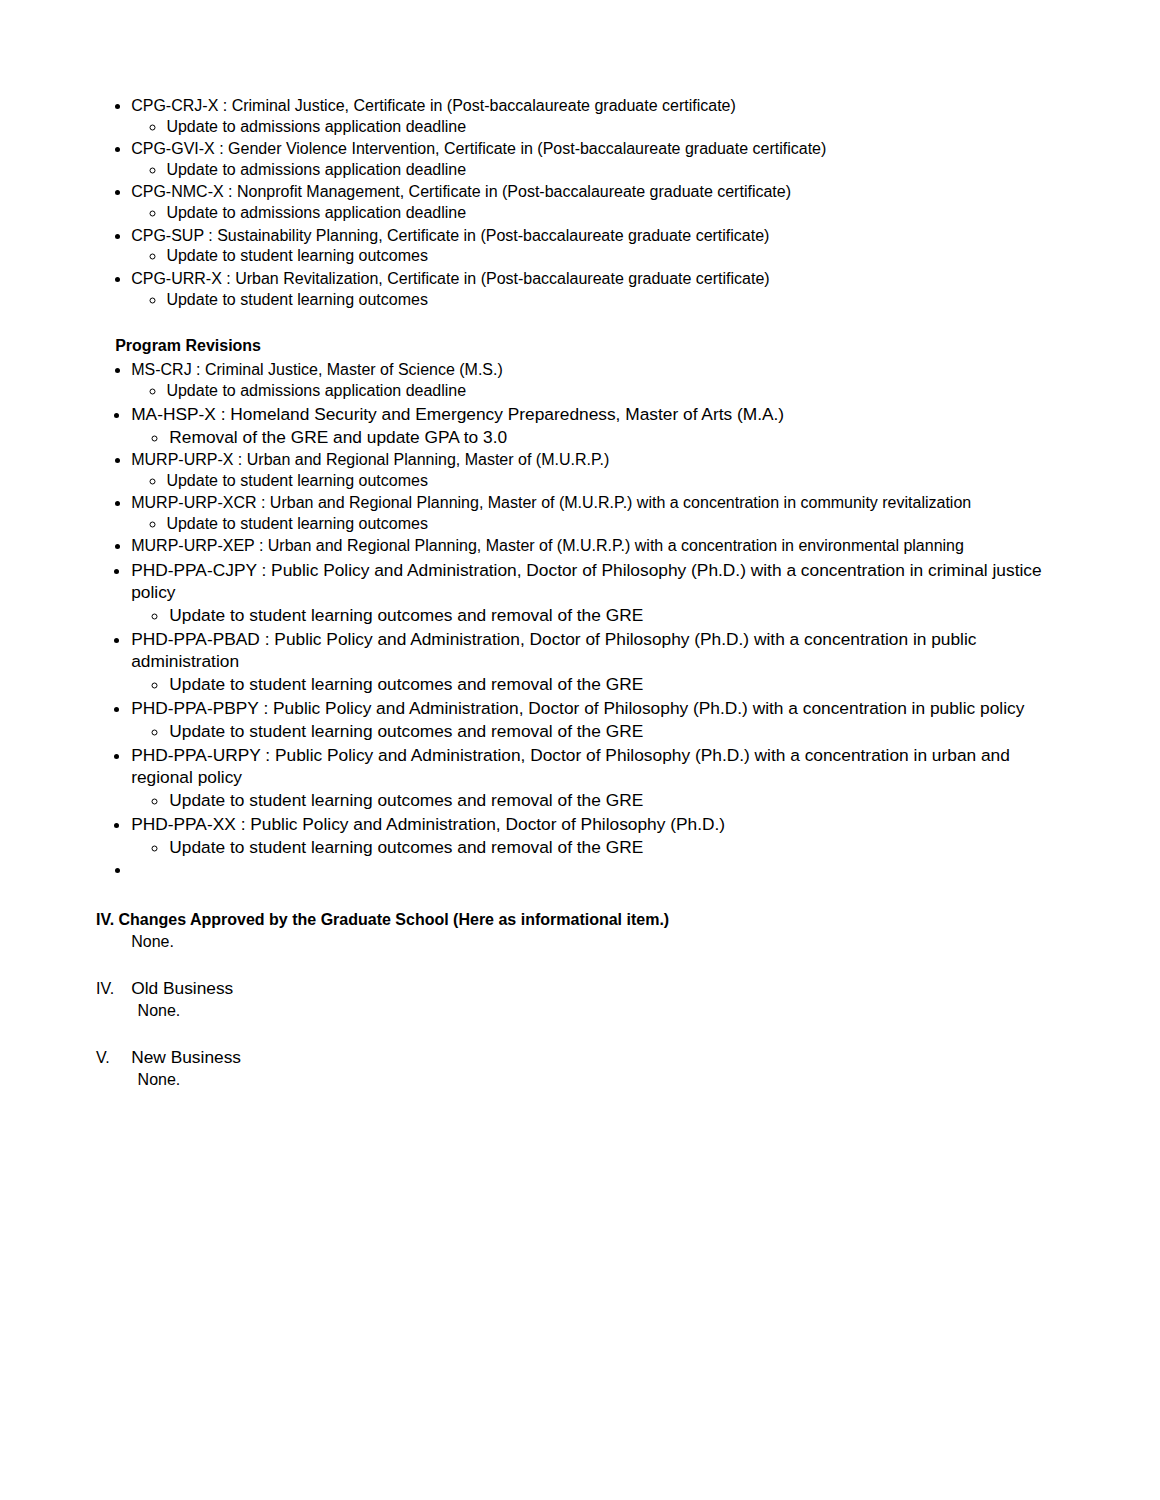CPG-CRJ-X : Criminal Justice, Certificate in (Post-baccalaureate graduate certificate)
Update to admissions application deadline
CPG-GVI-X : Gender Violence Intervention, Certificate in (Post-baccalaureate graduate certificate)
Update to admissions application deadline
CPG-NMC-X : Nonprofit Management, Certificate in (Post-baccalaureate graduate certificate)
Update to admissions application deadline
CPG-SUP : Sustainability Planning, Certificate in (Post-baccalaureate graduate certificate)
Update to student learning outcomes
CPG-URR-X : Urban Revitalization, Certificate in (Post-baccalaureate graduate certificate)
Update to student learning outcomes
Program Revisions
MS-CRJ : Criminal Justice, Master of Science (M.S.)
Update to admissions application deadline
MA-HSP-X : Homeland Security and Emergency Preparedness, Master of Arts (M.A.)
Removal of the GRE and update GPA to 3.0
MURP-URP-X : Urban and Regional Planning, Master of (M.U.R.P.)
Update to student learning outcomes
MURP-URP-XCR : Urban and Regional Planning, Master of (M.U.R.P.) with a concentration in community revitalization
Update to student learning outcomes
MURP-URP-XEP : Urban and Regional Planning, Master of (M.U.R.P.) with a concentration in environmental planning
PHD-PPA-CJPY : Public Policy and Administration, Doctor of Philosophy (Ph.D.) with a concentration in criminal justice policy
Update to student learning outcomes and removal of the GRE
PHD-PPA-PBAD : Public Policy and Administration, Doctor of Philosophy (Ph.D.) with a concentration in public administration
Update to student learning outcomes and removal of the GRE
PHD-PPA-PBPY : Public Policy and Administration, Doctor of Philosophy (Ph.D.) with a concentration in public policy
Update to student learning outcomes and removal of the GRE
PHD-PPA-URPY : Public Policy and Administration, Doctor of Philosophy (Ph.D.) with a concentration in urban and regional policy
Update to student learning outcomes and removal of the GRE
PHD-PPA-XX : Public Policy and Administration, Doctor of Philosophy (Ph.D.)
Update to student learning outcomes and removal of the GRE
IV. Changes Approved by the Graduate School (Here as informational item.)
None.
IV. Old Business
None.
V. New Business
None.